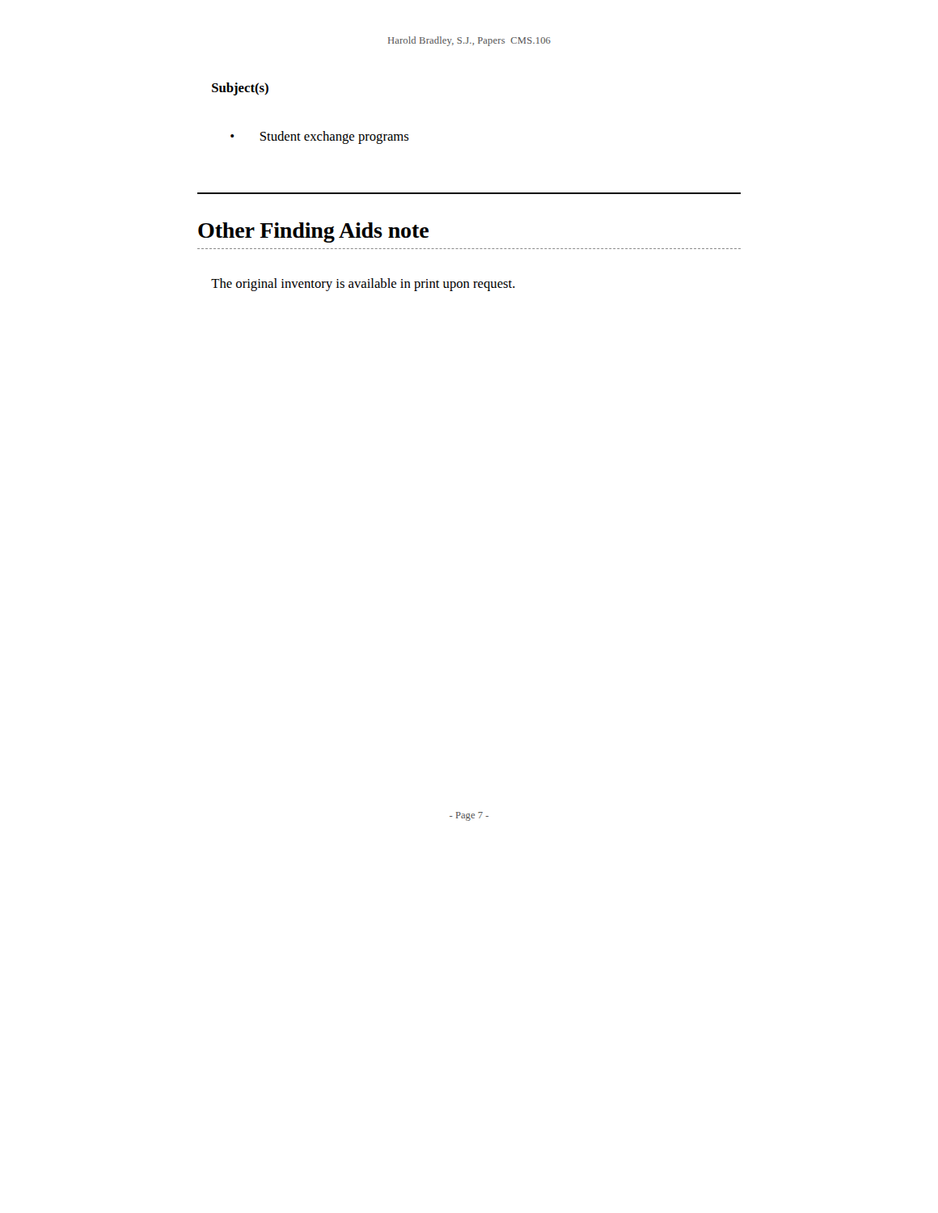Harold Bradley, S.J., Papers CMS.106
Subject(s)
Student exchange programs
Other Finding Aids note
The original inventory is available in print upon request.
- Page 7 -